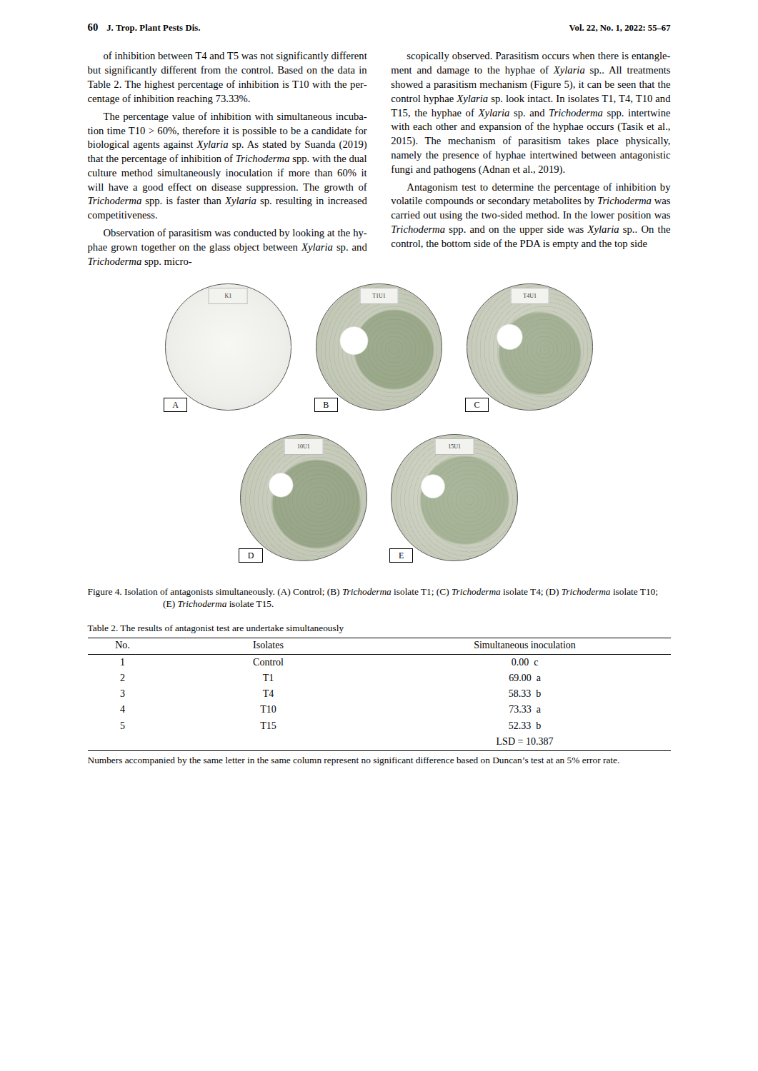60 J. Trop. Plant Pests Dis.
Vol. 22, No. 1, 2022: 55–67
of inhibition between T4 and T5 was not significantly different but significantly different from the control. Based on the data in Table 2. The highest percentage of inhibition is T10 with the percentage of inhibition reaching 73.33%.
The percentage value of inhibition with simultaneous incubation time T10 > 60%, therefore it is possible to be a candidate for biological agents against Xylaria sp. As stated by Suanda (2019) that the percentage of inhibition of Trichoderma spp. with the dual culture method simultaneously inoculation if more than 60% it will have a good effect on disease suppression. The growth of Trichoderma spp. is faster than Xylaria sp. resulting in increased competitiveness.
Observation of parasitism was conducted by looking at the hyphae grown together on the glass object between Xylaria sp. and Trichoderma spp. micro-
scopically observed. Parasitism occurs when there is entanglement and damage to the hyphae of Xylaria sp.. All treatments showed a parasitism mechanism (Figure 5), it can be seen that the control hyphae Xylaria sp. look intact. In isolates T1, T4, T10 and T15, the hyphae of Xylaria sp. and Trichoderma spp. intertwine with each other and expansion of the hyphae occurs (Tasik et al., 2015). The mechanism of parasitism takes place physically, namely the presence of hyphae intertwined between antagonistic fungi and pathogens (Adnan et al., 2019).
Antagonism test to determine the percentage of inhibition by volatile compounds or secondary metabolites by Trichoderma was carried out using the two-sided method. In the lower position was Trichoderma spp. and on the upper side was Xylaria sp.. On the control, the bottom side of the PDA is empty and the top side
K1
A
T1U1
B
T4U1
C
10U1
D
15U1
E
Figure 4. Isolation of antagonists simultaneously. (A) Control; (B) Trichoderma isolate T1; (C) Trichoderma isolate T4; (D) Trichoderma isolate T10; (E) Trichoderma isolate T15.
Table 2. The results of antagonist test are undertake simultaneously
| No. | Isolates | Simultaneous inoculation |
| --- | --- | --- |
| 1 | Control | 0.00 c |
| 2 | T1 | 69.00 a |
| 3 | T4 | 58.33 b |
| 4 | T10 | 73.33 a |
| 5 | T15 | 52.33 b |
| | LSD = 10.387 |
Numbers accompanied by the same letter in the same column represent no significant difference based on Duncan’s test at an 5% error rate.